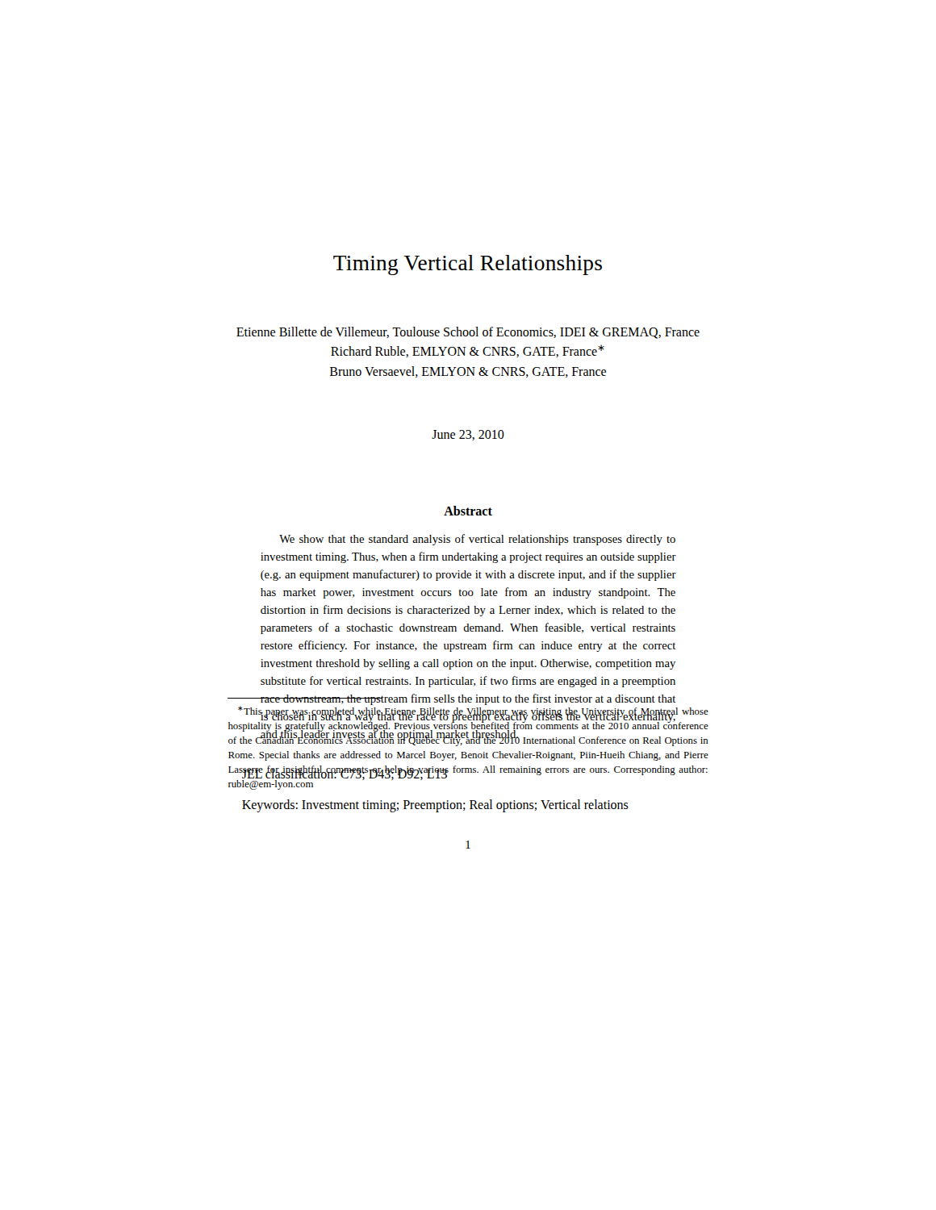Timing Vertical Relationships
Etienne Billette de Villemeur, Toulouse School of Economics, IDEI & GREMAQ, France Richard Ruble, EMLYON & CNRS, GATE, France∗ Bruno Versaevel, EMLYON & CNRS, GATE, France
June 23, 2010
Abstract
We show that the standard analysis of vertical relationships transposes directly to investment timing. Thus, when a firm undertaking a project requires an outside supplier (e.g. an equipment manufacturer) to provide it with a discrete input, and if the supplier has market power, investment occurs too late from an industry standpoint. The distortion in firm decisions is characterized by a Lerner index, which is related to the parameters of a stochastic downstream demand. When feasible, vertical restraints restore efficiency. For instance, the upstream firm can induce entry at the correct investment threshold by selling a call option on the input. Otherwise, competition may substitute for vertical restraints. In particular, if two firms are engaged in a preemption race downstream, the upstream firm sells the input to the first investor at a discount that is chosen in such a way that the race to preempt exactly offsets the vertical externality, and this leader invests at the optimal market threshold.
JEL classification: C73; D43; D92; L13
Keywords: Investment timing; Preemption; Real options; Vertical relations
∗This paper was completed while Etienne Billette de Villemeur was visiting the University of Montreal whose hospitality is gratefully acknowledged. Previous versions benefited from comments at the 2010 annual conference of the Canadian Economics Association in Quebec City, and the 2010 International Conference on Real Options in Rome. Special thanks are addressed to Marcel Boyer, Benoit Chevalier-Roignant, Piin-Hueih Chiang, and Pierre Lasserre for insightful comments or help in various forms. All remaining errors are ours. Corresponding author: ruble@em-lyon.com
1